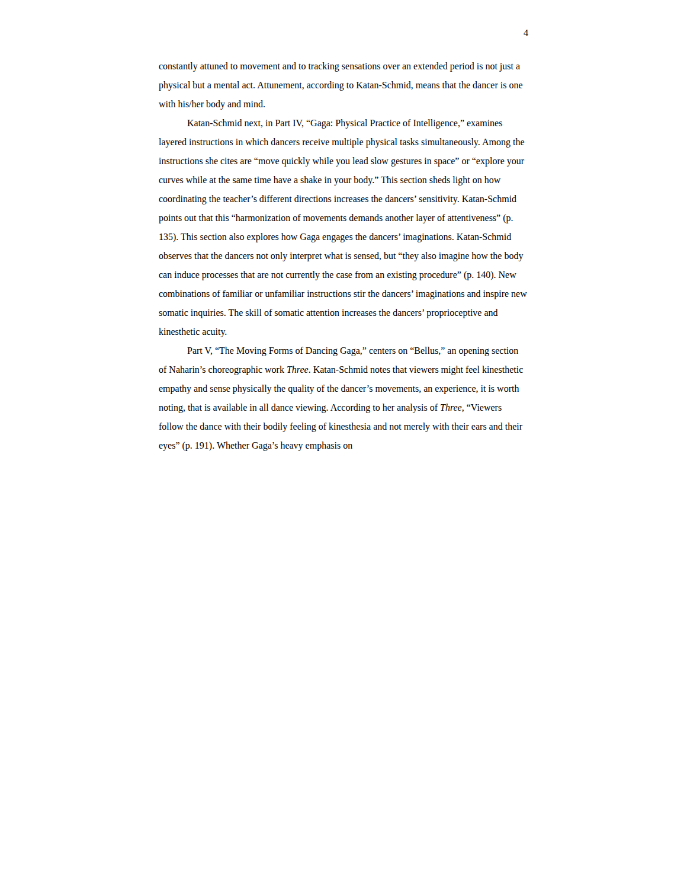4
constantly attuned to movement and to tracking sensations over an extended period is not just a physical but a mental act. Attunement, according to Katan-Schmid, means that the dancer is one with his/her body and mind.
Katan-Schmid next, in Part IV, “Gaga: Physical Practice of Intelligence,” examines layered instructions in which dancers receive multiple physical tasks simultaneously. Among the instructions she cites are “move quickly while you lead slow gestures in space” or “explore your curves while at the same time have a shake in your body.” This section sheds light on how coordinating the teacher’s different directions increases the dancers’ sensitivity. Katan-Schmid points out that this “harmonization of movements demands another layer of attentiveness” (p. 135). This section also explores how Gaga engages the dancers’ imaginations. Katan-Schmid observes that the dancers not only interpret what is sensed, but “they also imagine how the body can induce processes that are not currently the case from an existing procedure” (p. 140). New combinations of familiar or unfamiliar instructions stir the dancers’ imaginations and inspire new somatic inquiries. The skill of somatic attention increases the dancers’ proprioceptive and kinesthetic acuity.
Part V, “The Moving Forms of Dancing Gaga,” centers on “Bellus,” an opening section of Naharin’s choreographic work Three. Katan-Schmid notes that viewers might feel kinesthetic empathy and sense physically the quality of the dancer’s movements, an experience, it is worth noting, that is available in all dance viewing. According to her analysis of Three, “Viewers follow the dance with their bodily feeling of kinesthesia and not merely with their ears and their eyes” (p. 191). Whether Gaga’s heavy emphasis on